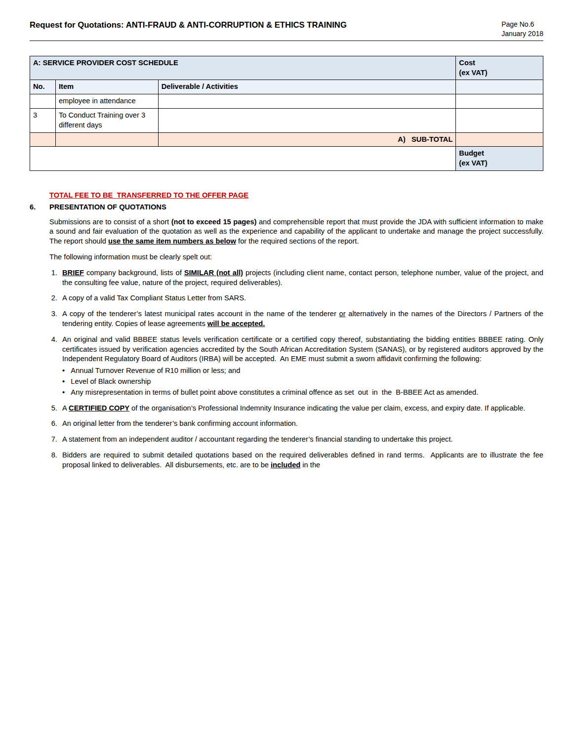Request for Quotations: ANTI-FRAUD & ANTI-CORRUPTION & ETHICS TRAINING
Page No.6
January 2018
| A: SERVICE PROVIDER COST SCHEDULE | Cost (ex VAT) |
| No. | Item | Deliverable / Activities | |
| | employee in attendance | | |
| 3 | To Conduct Training over 3 different days | | |
| | | A) SUB-TOTAL | |
| | Budget (ex VAT) |
TOTAL FEE TO BE TRANSFERRED TO THE OFFER PAGE
6.
PRESENTATION OF QUOTATIONS
Submissions are to consist of a short (not to exceed 15 pages) and comprehensible report that must provide the JDA with sufficient information to make a sound and fair evaluation of the quotation as well as the experience and capability of the applicant to undertake and manage the project successfully. The report should use the same item numbers as below for the required sections of the report.
The following information must be clearly spelt out:
BRIEF company background, lists of SIMILAR (not all) projects (including client name, contact person, telephone number, value of the project, and the consulting fee value, nature of the project, required deliverables).
A copy of a valid Tax Compliant Status Letter from SARS.
A copy of the tenderer’s latest municipal rates account in the name of the tenderer or alternatively in the names of the Directors / Partners of the tendering entity. Copies of lease agreements will be accepted.
An original and valid BBBEE status levels verification certificate or a certified copy thereof, substantiating the bidding entities BBBEE rating. Only certificates issued by verification agencies accredited by the South African Accreditation System (SANAS), or by registered auditors approved by the Independent Regulatory Board of Auditors (IRBA) will be accepted. An EME must submit a sworn affidavit confirming the following:
Annual Turnover Revenue of R10 million or less; and
Level of Black ownership
Any misrepresentation in terms of bullet point above constitutes a criminal offence as set out in the B-BBEE Act as amended.
A CERTIFIED COPY of the organisation’s Professional Indemnity Insurance indicating the value per claim, excess, and expiry date. If applicable.
An original letter from the tenderer’s bank confirming account information.
A statement from an independent auditor / accountant regarding the tenderer’s financial standing to undertake this project.
Bidders are required to submit detailed quotations based on the required deliverables defined in rand terms. Applicants are to illustrate the fee proposal linked to deliverables. All disbursements, etc. are to be included in the